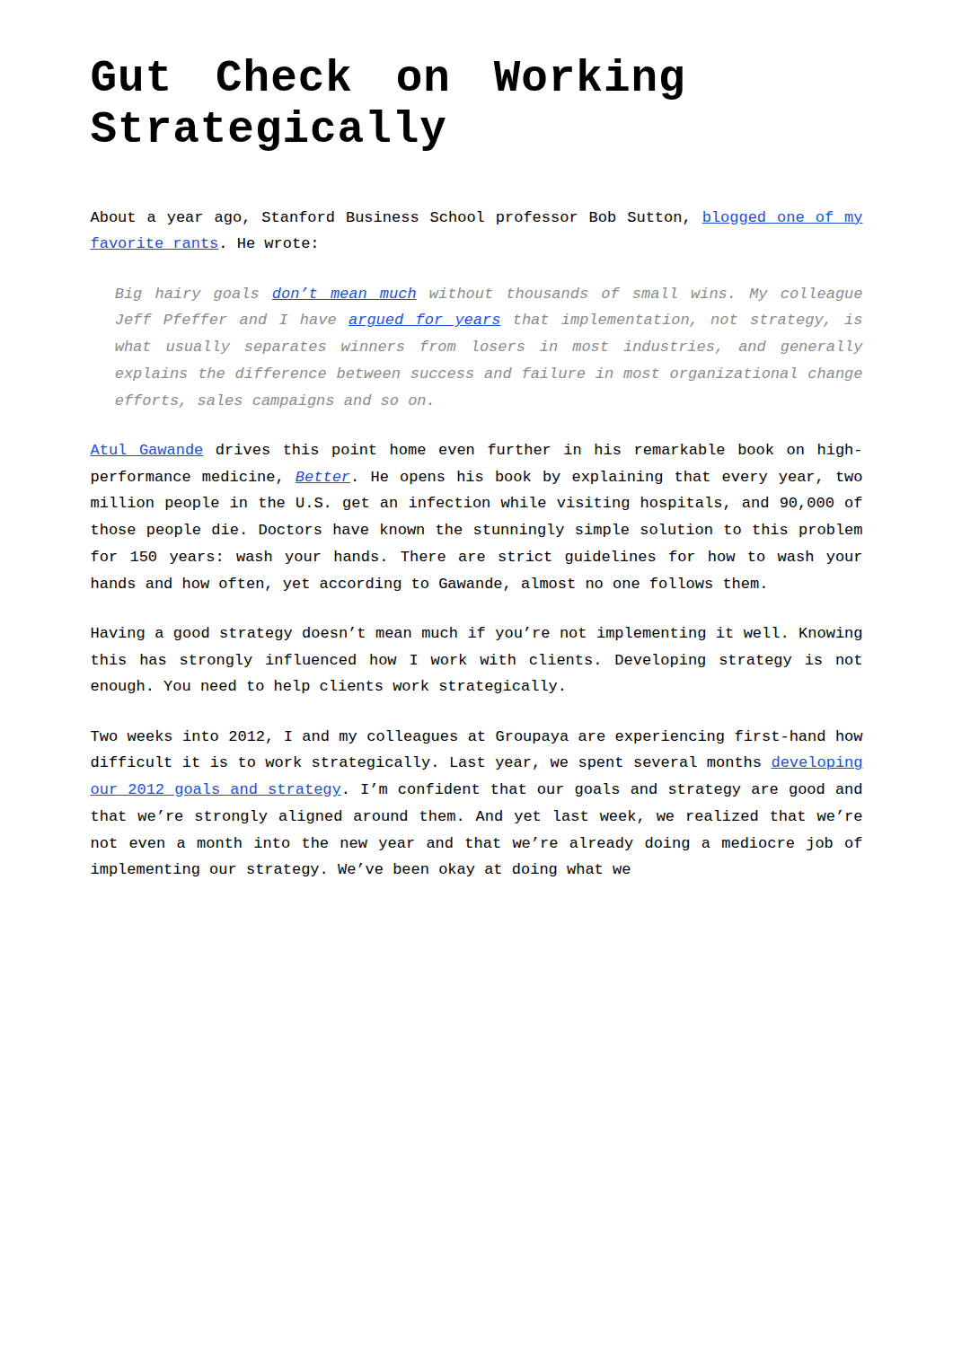Gut Check on Working Strategically
About a year ago, Stanford Business School professor Bob Sutton, blogged one of my favorite rants. He wrote:
Big hairy goals don’t mean much without thousands of small wins. My colleague Jeff Pfeffer and I have argued for years that implementation, not strategy, is what usually separates winners from losers in most industries, and generally explains the difference between success and failure in most organizational change efforts, sales campaigns and so on.
Atul Gawande drives this point home even further in his remarkable book on high-performance medicine, Better. He opens his book by explaining that every year, two million people in the U.S. get an infection while visiting hospitals, and 90,000 of those people die. Doctors have known the stunningly simple solution to this problem for 150 years: wash your hands. There are strict guidelines for how to wash your hands and how often, yet according to Gawande, almost no one follows them.
Having a good strategy doesn’t mean much if you’re not implementing it well. Knowing this has strongly influenced how I work with clients. Developing strategy is not enough. You need to help clients work strategically.
Two weeks into 2012, I and my colleagues at Groupaya are experiencing first-hand how difficult it is to work strategically. Last year, we spent several months developing our 2012 goals and strategy. I’m confident that our goals and strategy are good and that we’re strongly aligned around them. And yet last week, we realized that we’re not even a month into the new year and that we’re already doing a mediocre job of implementing our strategy. We’ve been okay at doing what we